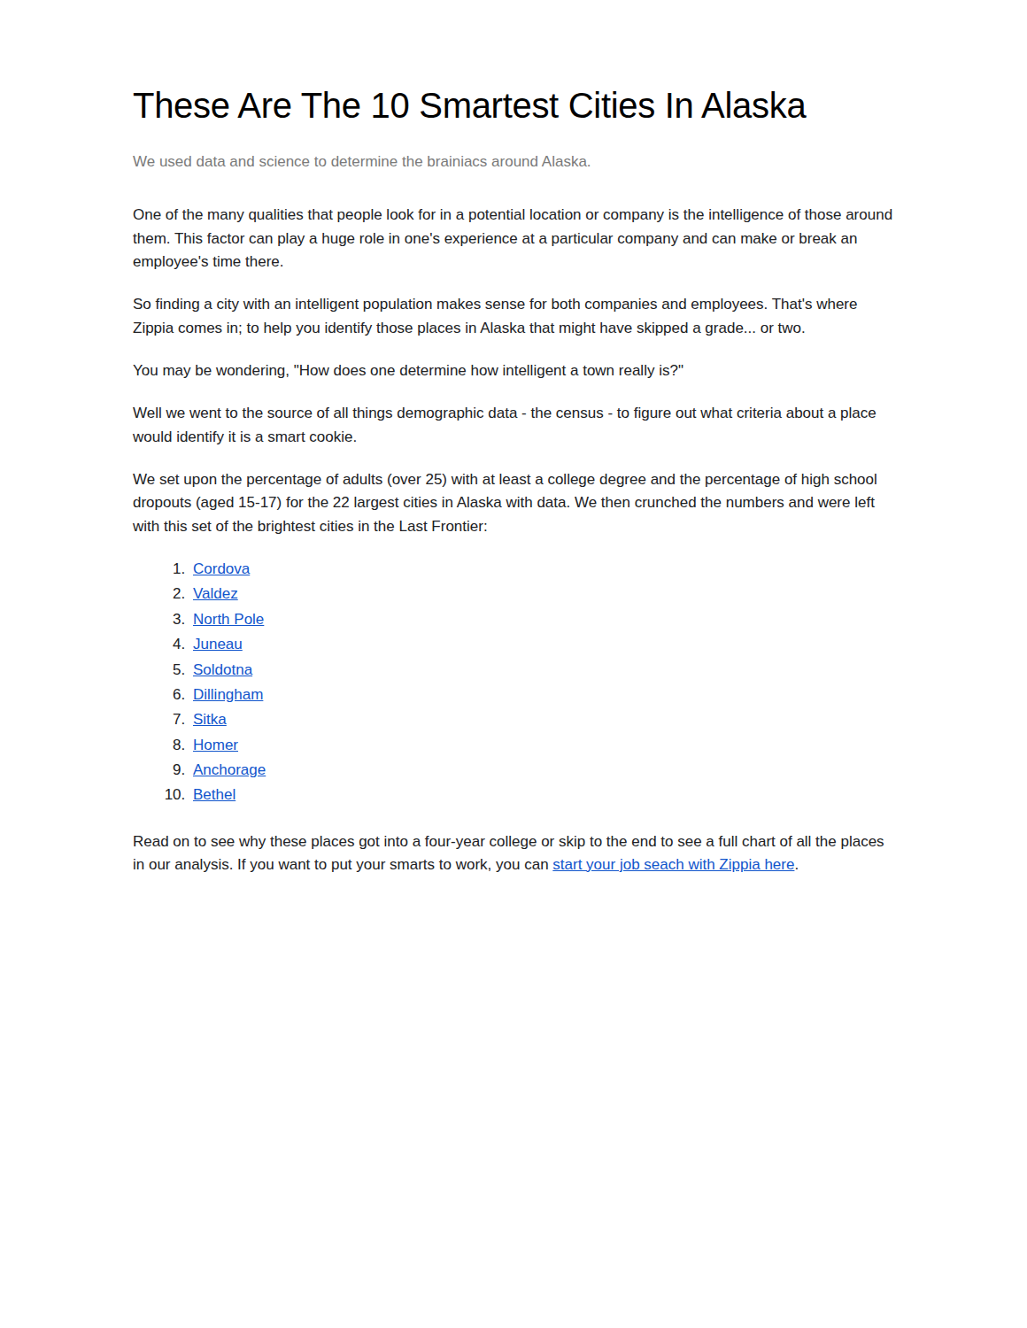These Are The 10 Smartest Cities In Alaska
We used data and science to determine the brainiacs around Alaska.
One of the many qualities that people look for in a potential location or company is the intelligence of those around them. This factor can play a huge role in one's experience at a particular company and can make or break an employee's time there.
So finding a city with an intelligent population makes sense for both companies and employees. That's where Zippia comes in; to help you identify those places in Alaska that might have skipped a grade... or two.
You may be wondering, "How does one determine how intelligent a town really is?"
Well we went to the source of all things demographic data - the census - to figure out what criteria about a place would identify it is a smart cookie.
We set upon the percentage of adults (over 25) with at least a college degree and the percentage of high school dropouts (aged 15-17) for the 22 largest cities in Alaska with data. We then crunched the numbers and were left with this set of the brightest cities in the Last Frontier:
Cordova
Valdez
North Pole
Juneau
Soldotna
Dillingham
Sitka
Homer
Anchorage
Bethel
Read on to see why these places got into a four-year college or skip to the end to see a full chart of all the places in our analysis. If you want to put your smarts to work, you can start your job seach with Zippia here.